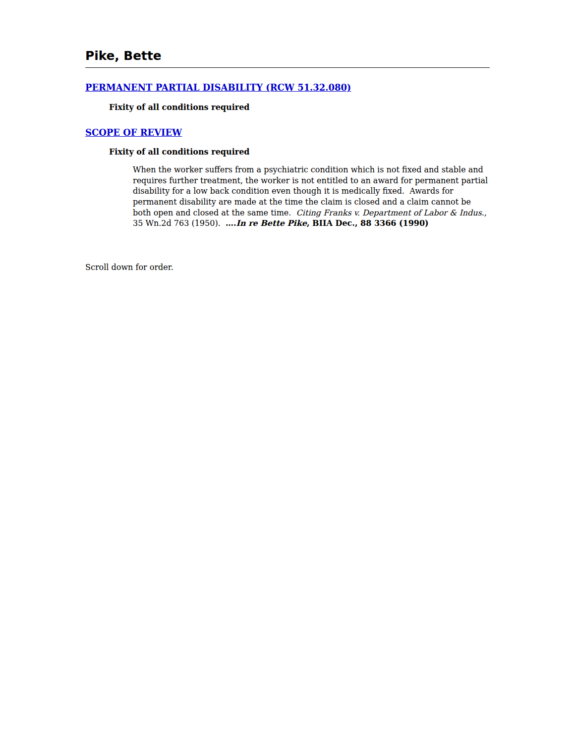Pike, Bette
PERMANENT PARTIAL DISABILITY (RCW 51.32.080)
Fixity of all conditions required
SCOPE OF REVIEW
Fixity of all conditions required
When the worker suffers from a psychiatric condition which is not fixed and stable and requires further treatment, the worker is not entitled to an award for permanent partial disability for a low back condition even though it is medically fixed. Awards for permanent disability are made at the time the claim is closed and a claim cannot be both open and closed at the same time. Citing Franks v. Department of Labor & Indus., 35 Wn.2d 763 (1950). ….In re Bette Pike, BIIA Dec., 88 3366 (1990)
Scroll down for order.